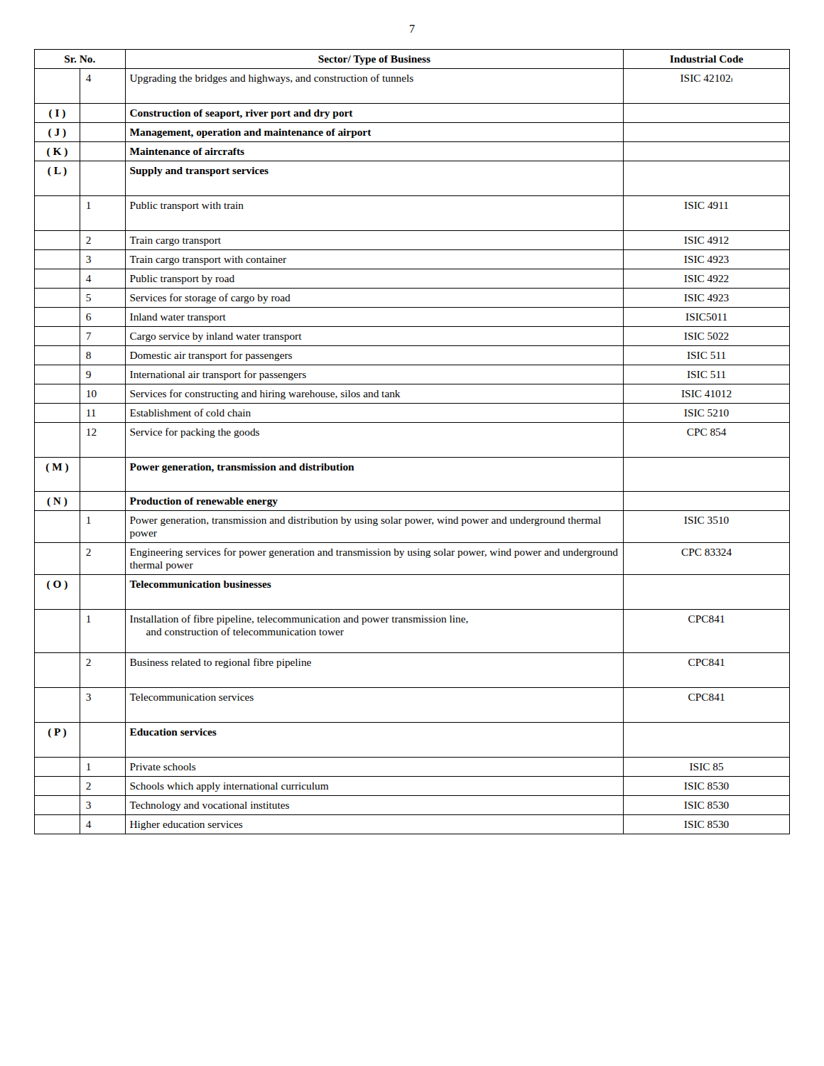7
| Sr. No. | Sector/ Type of Business | Industrial Code |
| --- | --- | --- |
| | 4 | Upgrading the bridges and highways, and construction of tunnels | ISIC 42102 ı |
| ( I ) | | Construction of seaport, river port and dry port | |
| ( J ) | | Management, operation and maintenance of airport | |
| ( K ) | | Maintenance of aircrafts | |
| ( L ) | | Supply and transport services | |
| | 1 | Public transport with train | ISIC 4911 |
| | 2 | Train cargo transport | ISIC 4912 |
| | 3 | Train cargo transport with container | ISIC 4923 |
| | 4 | Public transport by road | ISIC 4922 |
| | 5 | Services for storage of cargo by road | ISIC 4923 |
| | 6 | Inland water transport | ISIC5011 |
| | 7 | Cargo service by inland water transport | ISIC 5022 |
| | 8 | Domestic air transport for passengers | ISIC 511 |
| | 9 | International air transport for passengers | ISIC 511 |
| | 10 | Services for constructing and hiring warehouse, silos and tank | ISIC 41012 |
| | 11 | Establishment of cold chain | ISIC 5210 |
| | 12 | Service for packing the goods | CPC 854 |
| ( M ) | | Power generation, transmission and distribution | |
| ( N ) | | Production of renewable energy | |
| | 1 | Power generation, transmission and distribution by using solar power, wind power and underground thermal power | ISIC 3510 |
| | 2 | Engineering services for power generation and transmission by using solar power, wind power and underground thermal power | CPC 83324 |
| ( O ) | | Telecommunication businesses | |
| | 1 | Installation of fibre pipeline, telecommunication and power transmission line, and construction of telecommunication tower | CPC841 |
| | 2 | Business related to regional fibre pipeline | CPC841 |
| | 3 | Telecommunication services | CPC841 |
| ( P ) | | Education services | |
| | 1 | Private schools | ISIC 85 |
| | 2 | Schools which apply international curriculum | ISIC 8530 |
| | 3 | Technology and vocational institutes | ISIC 8530 |
| | 4 | Higher education services | ISIC 8530 |